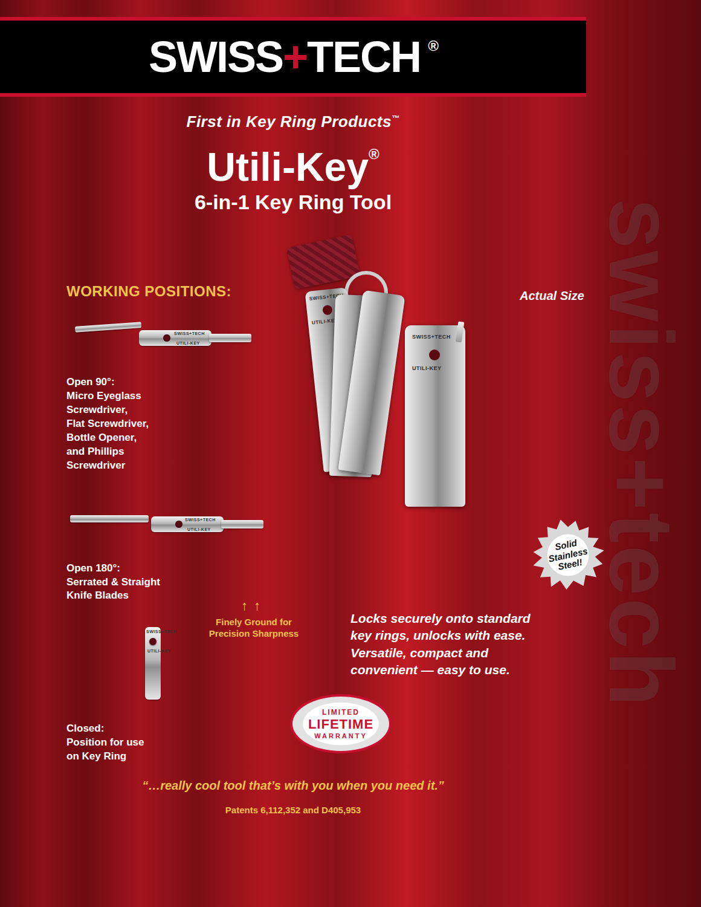swiss+tech
SWISS+TECH®
First in Key Ring Products™
Utili-Key®
6-in-1 Key Ring Tool
WORKING POSITIONS:
SWISS+TECH UTILI-KEY
Open 90°:
Micro Eyeglass
Screwdriver,
Flat Screwdriver,
Bottle Opener,
and Phillips
Screwdriver
SWISS+TECH UTILI-KEY
Open 180°:
Serrated & Straight
Knife Blades
SWISS+TECH UTILI-KEY
Closed:
Position for use
on Key Ring
SWISS+TECH UTILI-KEY
SWISS+TECH UTILI-KEY
Actual Size
Solid
Stainless
Steel!
↑↑
Finely Ground for
Precision Sharpness
Locks securely onto standard key rings, unlocks with ease. Versatile, compact and convenient — easy to use.
LIMITED LIFETIME WARRANTY
“…really cool tool that’s with you when you need it.”
Patents 6,112,352 and D405,953